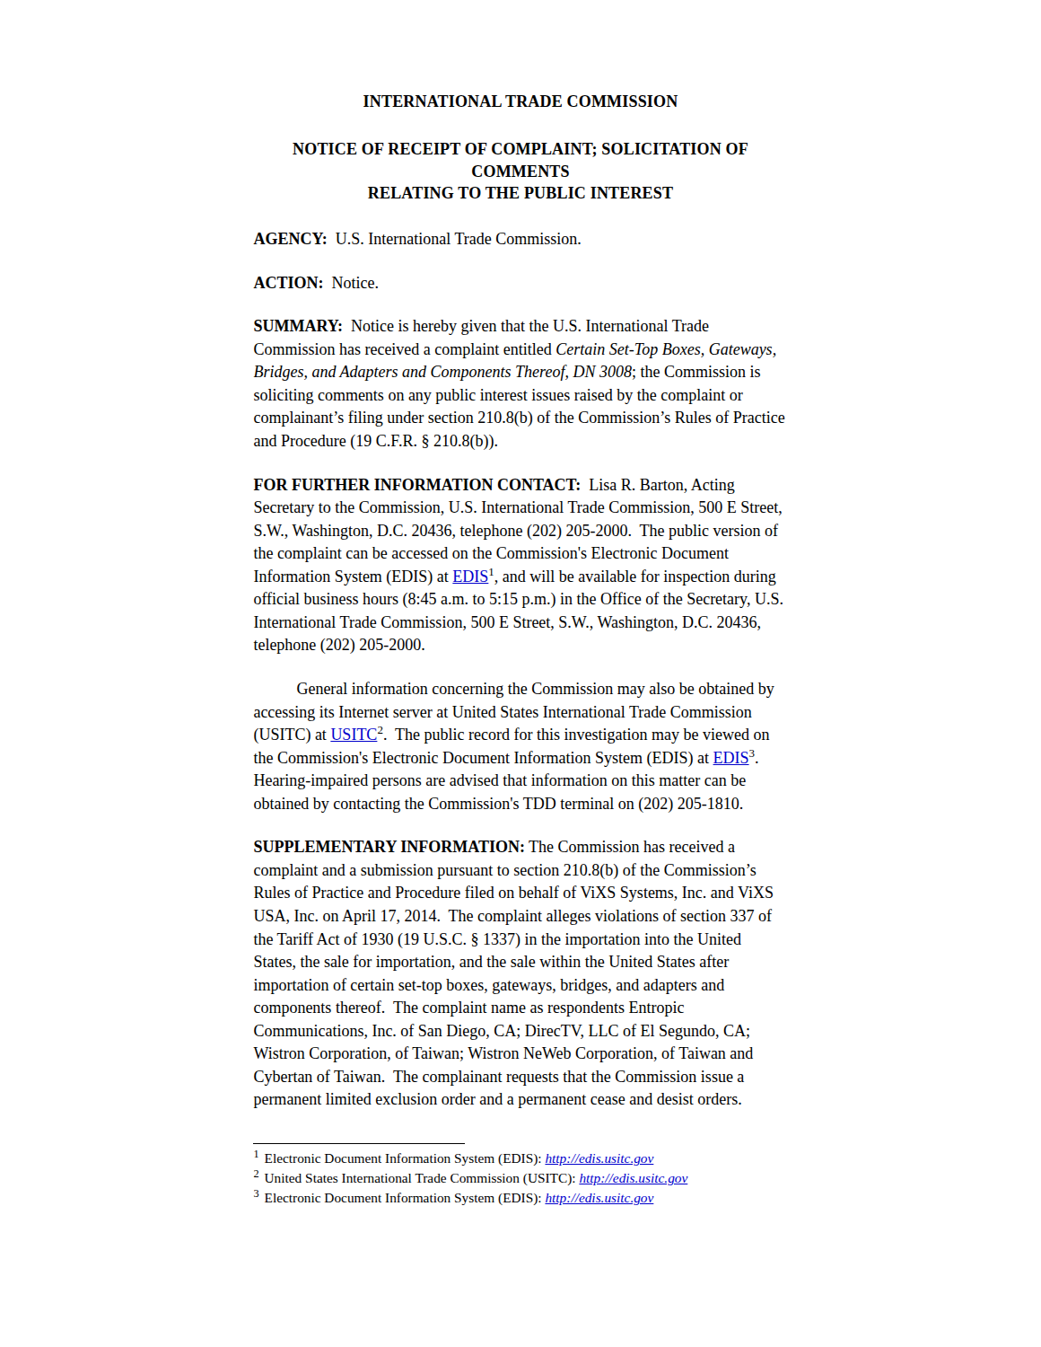INTERNATIONAL TRADE COMMISSION
NOTICE OF RECEIPT OF COMPLAINT; SOLICITATION OF COMMENTS
RELATING TO THE PUBLIC INTEREST
AGENCY: U.S. International Trade Commission.
ACTION: Notice.
SUMMARY: Notice is hereby given that the U.S. International Trade Commission has received a complaint entitled Certain Set-Top Boxes, Gateways, Bridges, and Adapters and Components Thereof, DN 3008; the Commission is soliciting comments on any public interest issues raised by the complaint or complainant’s filing under section 210.8(b) of the Commission’s Rules of Practice and Procedure (19 C.F.R. § 210.8(b)).
FOR FURTHER INFORMATION CONTACT: Lisa R. Barton, Acting Secretary to the Commission, U.S. International Trade Commission, 500 E Street, S.W., Washington, D.C. 20436, telephone (202) 205-2000. The public version of the complaint can be accessed on the Commission's Electronic Document Information System (EDIS) at EDIS1, and will be available for inspection during official business hours (8:45 a.m. to 5:15 p.m.) in the Office of the Secretary, U.S. International Trade Commission, 500 E Street, S.W., Washington, D.C. 20436, telephone (202) 205-2000.
General information concerning the Commission may also be obtained by accessing its Internet server at United States International Trade Commission (USITC) at USITC2. The public record for this investigation may be viewed on the Commission's Electronic Document Information System (EDIS) at EDIS3. Hearing-impaired persons are advised that information on this matter can be obtained by contacting the Commission's TDD terminal on (202) 205-1810.
SUPPLEMENTARY INFORMATION: The Commission has received a complaint and a submission pursuant to section 210.8(b) of the Commission’s Rules of Practice and Procedure filed on behalf of ViXS Systems, Inc. and ViXS USA, Inc. on April 17, 2014. The complaint alleges violations of section 337 of the Tariff Act of 1930 (19 U.S.C. § 1337) in the importation into the United States, the sale for importation, and the sale within the United States after importation of certain set-top boxes, gateways, bridges, and adapters and components thereof. The complaint name as respondents Entropic Communications, Inc. of San Diego, CA; DirecTV, LLC of El Segundo, CA; Wistron Corporation, of Taiwan; Wistron NeWeb Corporation, of Taiwan and Cybertan of Taiwan. The complainant requests that the Commission issue a permanent limited exclusion order and a permanent cease and desist orders.
1 Electronic Document Information System (EDIS): http://edis.usitc.gov
2 United States International Trade Commission (USITC): http://edis.usitc.gov
3 Electronic Document Information System (EDIS): http://edis.usitc.gov